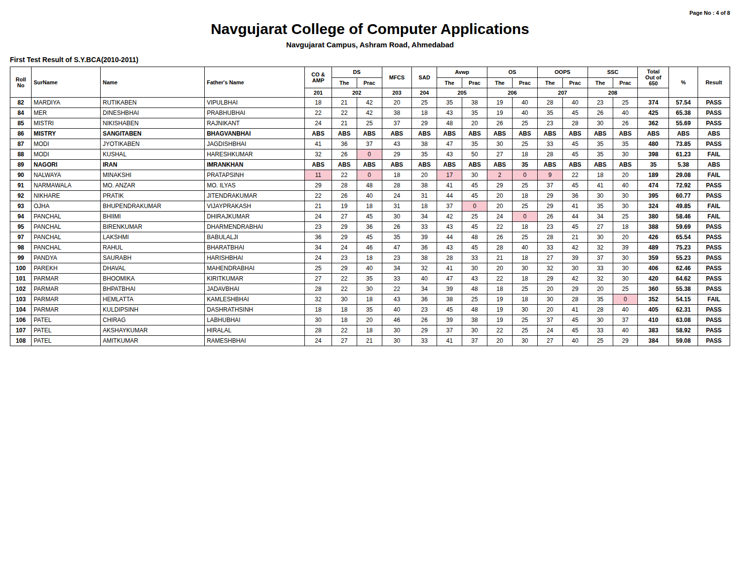Page No : 4 of 8
Navgujarat College of Computer Applications
Navgujarat Campus, Ashram Road, Ahmedabad
First Test Result of S.Y.BCA(2010-2011)
| Roll No | SurName | Name | Father's Name | CO & AMP | DS | MFCS | SAD | Avwp | OS | OOPS | SSC | Total Out of 650 | % | Result |
| --- | --- | --- | --- | --- | --- | --- | --- | --- | --- | --- | --- | --- | --- | --- |
| The | Prac | The | Prac | The | Prac | The | Prac | The | Prac |
| 201 | 202 | 203 | 204 | 205 | 206 | 207 | 208 | |
| 82 | MARDIYA | RUTIKABEN | VIPULBHAI | 18 | 21 | 42 | 20 | 25 | 35 | 38 | 19 | 40 | 28 | 40 | 23 | 25 | 374 | 57.54 | PASS |
| 84 | MER | DINESHBHAI | PRABHUBHAI | 22 | 22 | 42 | 38 | 18 | 43 | 35 | 19 | 40 | 35 | 45 | 26 | 40 | 425 | 65.38 | PASS |
| 85 | MISTRI | NIKISHABEN | RAJNIKANT | 24 | 21 | 25 | 37 | 29 | 48 | 20 | 26 | 25 | 23 | 28 | 30 | 26 | 362 | 55.69 | PASS |
| 86 | MISTRY | SANGITABEN | BHAGVANBHAI | ABS | ABS | ABS | ABS | ABS | ABS | ABS | ABS | ABS | ABS | ABS | ABS | ABS | ABS | ABS | ABS |
| 87 | MODI | JYOTIKABEN | JAGDISHBHAI | 41 | 36 | 37 | 43 | 38 | 47 | 35 | 30 | 25 | 33 | 45 | 35 | 35 | 480 | 73.85 | PASS |
| 88 | MODI | KUSHAL | HARESHKUMAR | 32 | 26 | 0 | 29 | 35 | 43 | 50 | 27 | 18 | 28 | 45 | 35 | 30 | 398 | 61.23 | FAIL |
| 89 | NAGORI | IRAN | IMRANKHAN | ABS | ABS | ABS | ABS | ABS | ABS | ABS | ABS | 35 | ABS | ABS | ABS | ABS | 35 | 5.38 | ABS |
| 90 | NALWAYA | MINAKSHI | PRATAPSINH | 11 | 22 | 0 | 18 | 20 | 17 | 30 | 2 | 0 | 9 | 22 | 18 | 20 | 189 | 29.08 | FAIL |
| 91 | NARMAWALA | MO. ANZAR | MO. ILYAS | 29 | 28 | 48 | 28 | 38 | 41 | 45 | 29 | 25 | 37 | 45 | 41 | 40 | 474 | 72.92 | PASS |
| 92 | NIKHARE | PRATIK | JITENDRAKUMAR | 22 | 26 | 40 | 24 | 31 | 44 | 45 | 20 | 18 | 29 | 36 | 30 | 30 | 395 | 60.77 | PASS |
| 93 | OJHA | BHUPENDRAKUMAR | VIJAYPRAKASH | 21 | 19 | 18 | 31 | 18 | 37 | 0 | 20 | 25 | 29 | 41 | 35 | 30 | 324 | 49.85 | FAIL |
| 94 | PANCHAL | BHIIMI | DHIRAJKUMAR | 24 | 27 | 45 | 30 | 34 | 42 | 25 | 24 | 0 | 26 | 44 | 34 | 25 | 380 | 58.46 | FAIL |
| 95 | PANCHAL | BIRENKUMAR | DHARMENDRABHAI | 23 | 29 | 36 | 26 | 33 | 43 | 45 | 22 | 18 | 23 | 45 | 27 | 18 | 388 | 59.69 | PASS |
| 97 | PANCHAL | LAKSHMI | BABULALJI | 36 | 29 | 45 | 35 | 39 | 44 | 48 | 26 | 25 | 28 | 21 | 30 | 20 | 426 | 65.54 | PASS |
| 98 | PANCHAL | RAHUL | BHARATBHAI | 34 | 24 | 46 | 47 | 36 | 43 | 45 | 28 | 40 | 33 | 42 | 32 | 39 | 489 | 75.23 | PASS |
| 99 | PANDYA | SAURABH | HARISHBHAI | 24 | 23 | 18 | 23 | 38 | 28 | 33 | 21 | 18 | 27 | 39 | 37 | 30 | 359 | 55.23 | PASS |
| 100 | PAREKH | DHAVAL | MAHENDRABHAI | 25 | 29 | 40 | 34 | 32 | 41 | 30 | 20 | 30 | 32 | 30 | 33 | 30 | 406 | 62.46 | PASS |
| 101 | PARMAR | BHOOMIKA | KIRITKUMAR | 27 | 22 | 35 | 33 | 40 | 47 | 43 | 22 | 18 | 29 | 42 | 32 | 30 | 420 | 64.62 | PASS |
| 102 | PARMAR | BHPATBHAI | JADAVBHAI | 28 | 22 | 30 | 22 | 34 | 39 | 48 | 18 | 25 | 20 | 29 | 20 | 25 | 360 | 55.38 | PASS |
| 103 | PARMAR | HEMLATTA | KAMLESHBHAI | 32 | 30 | 18 | 43 | 36 | 38 | 25 | 19 | 18 | 30 | 28 | 35 | 0 | 352 | 54.15 | FAIL |
| 104 | PARMAR | KULDIPSINH | DASHRATHSINH | 18 | 18 | 35 | 40 | 23 | 45 | 48 | 19 | 30 | 20 | 41 | 28 | 40 | 405 | 62.31 | PASS |
| 106 | PATEL | CHIRAG | LABHUBHAI | 30 | 18 | 20 | 46 | 26 | 39 | 38 | 19 | 25 | 37 | 45 | 30 | 37 | 410 | 63.08 | PASS |
| 107 | PATEL | AKSHAYKUMAR | HIRALAL | 28 | 22 | 18 | 30 | 29 | 37 | 30 | 22 | 25 | 24 | 45 | 33 | 40 | 383 | 58.92 | PASS |
| 108 | PATEL | AMITKUMAR | RAMESHBHAI | 24 | 27 | 21 | 30 | 33 | 41 | 37 | 20 | 30 | 27 | 40 | 25 | 29 | 384 | 59.08 | PASS |